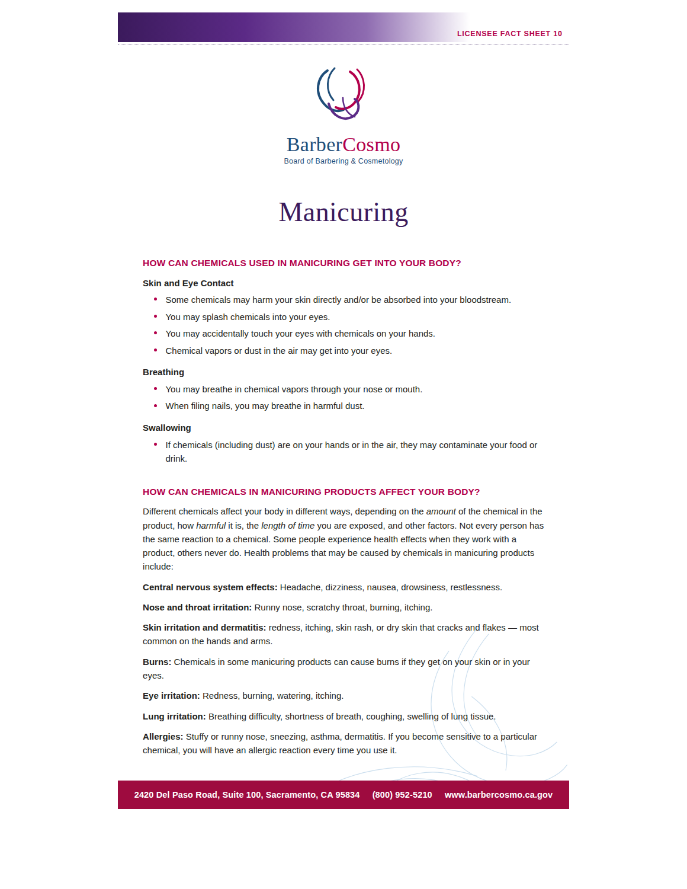LICENSEE FACT SHEET 10
Barber Cosmo
Board of Barbering & Cosmetology
Manicuring
HOW CAN CHEMICALS USED IN MANICURING GET INTO YOUR BODY?
Skin and Eye Contact
Some chemicals may harm your skin directly and/or be absorbed into your bloodstream.
You may splash chemicals into your eyes.
You may accidentally touch your eyes with chemicals on your hands.
Chemical vapors or dust in the air may get into your eyes.
Breathing
You may breathe in chemical vapors through your nose or mouth.
When filing nails, you may breathe in harmful dust.
Swallowing
If chemicals (including dust) are on your hands or in the air, they may contaminate your food or drink.
HOW CAN CHEMICALS IN MANICURING PRODUCTS AFFECT YOUR BODY?
Different chemicals affect your body in different ways, depending on the amount of the chemical in the product, how harmful it is, the length of time you are exposed, and other factors. Not every person has the same reaction to a chemical. Some people experience health effects when they work with a product, others never do. Health problems that may be caused by chemicals in manicuring products include:
Central nervous system effects: Headache, dizziness, nausea, drowsiness, restlessness.
Nose and throat irritation: Runny nose, scratchy throat, burning, itching.
Skin irritation and dermatitis: redness, itching, skin rash, or dry skin that cracks and flakes — most common on the hands and arms.
Burns: Chemicals in some manicuring products can cause burns if they get on your skin or in your eyes.
Eye irritation: Redness, burning, watering, itching.
Lung irritation: Breathing difficulty, shortness of breath, coughing, swelling of lung tissue.
Allergies: Stuffy or runny nose, sneezing, asthma, dermatitis. If you become sensitive to a particular chemical, you will have an allergic reaction every time you use it.
2420 Del Paso Road, Suite 100, Sacramento, CA 95834 (800) 952-5210 www.barbercosmo.ca.gov